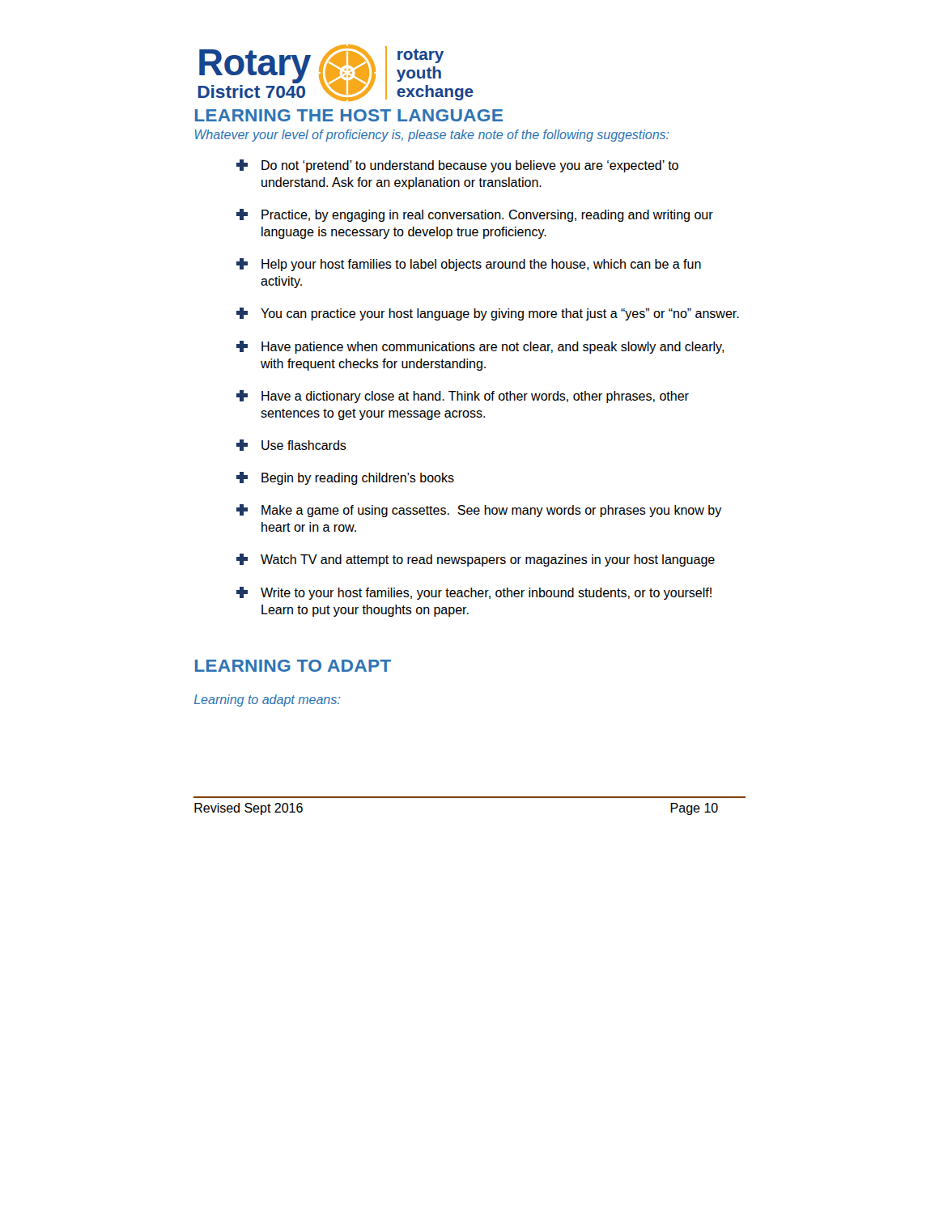Rotary
District 7040
rotary
youth
exchange
LEARNING THE HOST LANGUAGE
Whatever your level of proficiency is, please take note of the following suggestions:
Do not ‘pretend’ to understand because you believe you are ‘expected’ to understand. Ask for an explanation or translation.
Practice, by engaging in real conversation. Conversing, reading and writing our language is necessary to develop true proficiency.
Help your host families to label objects around the house, which can be a fun activity.
You can practice your host language by giving more that just a “yes” or “no” answer.
Have patience when communications are not clear, and speak slowly and clearly, with frequent checks for understanding.
Have a dictionary close at hand. Think of other words, other phrases, other sentences to get your message across.
Use flashcards
Begin by reading children’s books
Make a game of using cassettes. See how many words or phrases you know by heart or in a row.
Watch TV and attempt to read newspapers or magazines in your host language
Write to your host families, your teacher, other inbound students, or to yourself! Learn to put your thoughts on paper.
LEARNING TO ADAPT
Learning to adapt means:
Revised Sept 2016
Page 10